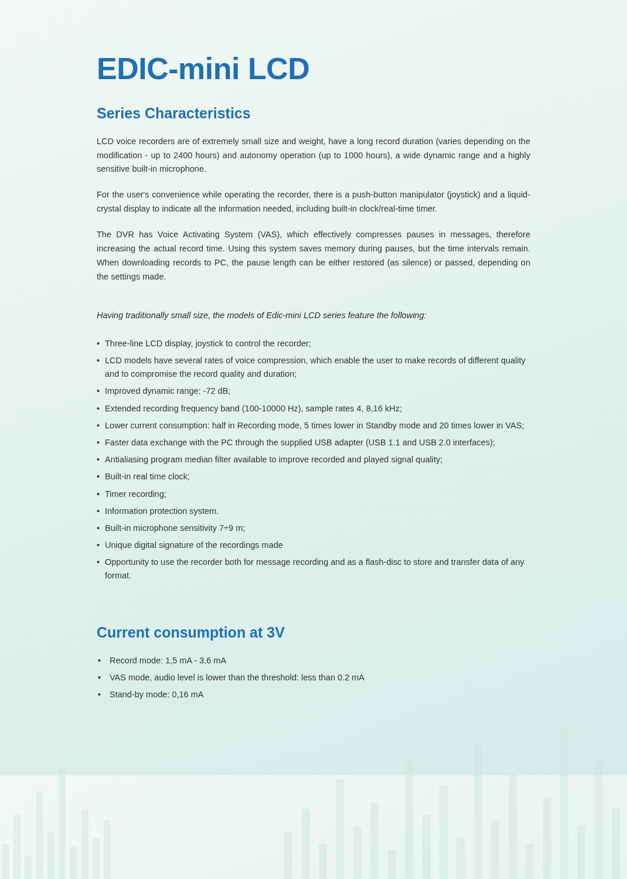EDIC-mini LCD
Series Characteristics
LCD voice recorders are of extremely small size and weight, have a long record duration (varies depending on the modification - up to 2400 hours) and autonomy operation (up to 1000 hours), a wide dynamic range and a highly sensitive built-in microphone.
For the user's convenience while operating the recorder, there is a push-button manipulator (joystick) and a liquid-crystal display to indicate all the information needed, including built-in clock/real-time timer.
The DVR has Voice Activating System (VAS), which effectively compresses pauses in messages, therefore increasing the actual record time. Using this system saves memory during pauses, but the time intervals remain. When downloading records to PC, the pause length can be either restored (as silence) or passed, depending on the settings made.
Having traditionally small size, the models of Edic-mini LCD series feature the following:
Three-line LCD display, joystick to control the recorder;
LCD models have several rates of voice compression, which enable the user to make records of different quality
and to compromise the record quality and duration;
Improved dynamic range: -72 dB;
Extended recording frequency band (100-10000 Hz), sample rates 4, 8,16 kHz;
Lower current consumption: half in Recording mode, 5 times lower in Standby mode and 20 times lower in VAS;
Faster data exchange with the PC through the supplied USB adapter (USB 1.1 and USB 2.0 interfaces);
Antialiasing program median filter available to improve recorded and played signal quality;
Built-in real time clock;
Timer recording;
Information protection system.
Built-in microphone sensitivity 7÷9 m;
Unique digital signature of the recordings made
Opportunity to use the recorder both for message recording and as a flash-disc to store and transfer data of any format.
Current consumption at 3V
Record mode: 1,5 mA - 3,6 mA
VAS mode, audio level is lower than the threshold: less than 0.2 mA
Stand-by mode: 0,16 mA